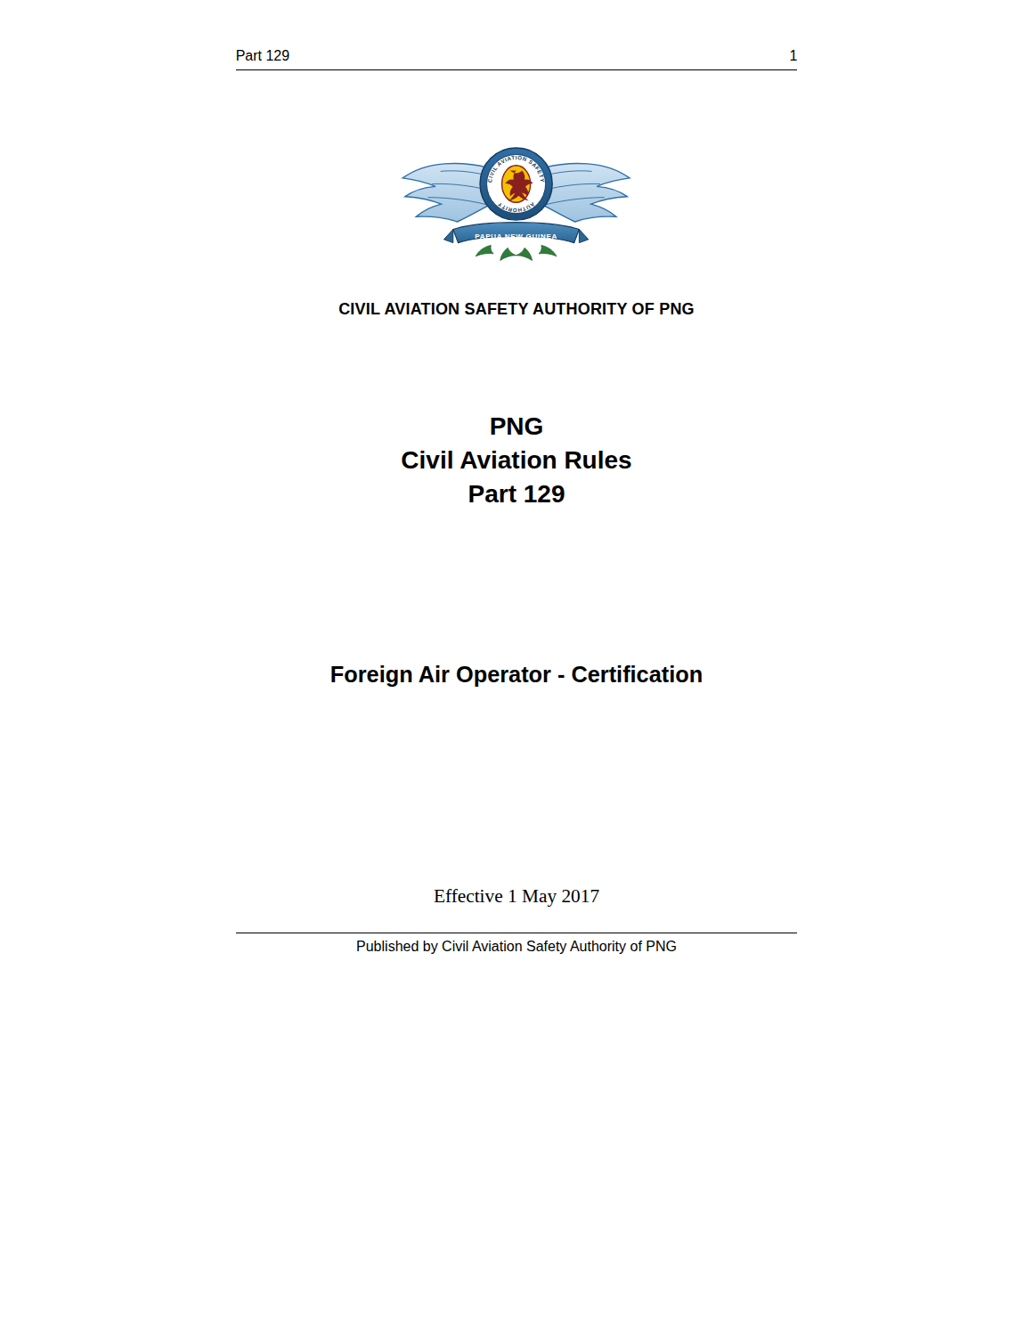Part 129
1
CIVIL AVIATION SAFETY AUTHORITY PAPUA NEW GUINEA
CIVIL AVIATION SAFETY AUTHORITY OF PNG
PNG
Civil Aviation Rules
Part 129
Foreign Air Operator - Certification
Effective 1 May 2017
Published by Civil Aviation Safety Authority of PNG